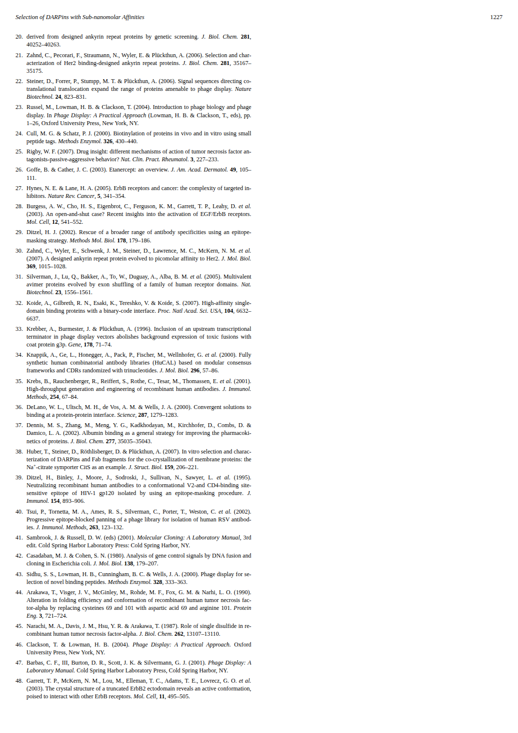Selection of DARPins with Sub-nanomolar Affinities 1227
derived from designed ankyrin repeat proteins by genetic screening. J. Biol. Chem. 281, 40252–40263.
Zahnd, C., Pecorari, F., Straumann, N., Wyler, E. & Plückthun, A. (2006). Selection and characterization of Her2 binding-designed ankyrin repeat proteins. J. Biol. Chem. 281, 35167–35175.
Steiner, D., Forrer, P., Stumpp, M. T. & Plückthun, A. (2006). Signal sequences directing cotranslational translocation expand the range of proteins amenable to phage display. Nature Biotechnol. 24, 823–831.
Russel, M., Lowman, H. B. & Clackson, T. (2004). Introduction to phage biology and phage display. In Phage Display: A Practical Approach (Lowman, H. B. & Clackson, T., eds), pp. 1–26, Oxford University Press, New York, NY.
Cull, M. G. & Schatz, P. J. (2000). Biotinylation of proteins in vivo and in vitro using small peptide tags. Methods Enzymol. 326, 430–440.
Rigby, W. F. (2007). Drug insight: different mechanisms of action of tumor necrosis factor antagonists-passive-aggressive behavior? Nat. Clin. Pract. Rheumatol. 3, 227–233.
Goffe, B. & Cather, J. C. (2003). Etanercept: an overview. J. Am. Acad. Dermatol. 49, 105–111.
Hynes, N. E. & Lane, H. A. (2005). ErbB receptors and cancer: the complexity of targeted inhibitors. Nature Rev. Cancer, 5, 341–354.
Burgess, A. W., Cho, H. S., Eigenbrot, C., Ferguson, K. M., Garrett, T. P., Leahy, D. et al. (2003). An open-and-shut case? Recent insights into the activation of EGF/ErbB receptors. Mol. Cell, 12, 541–552.
Ditzel, H. J. (2002). Rescue of a broader range of antibody specificities using an epitope-masking strategy. Methods Mol. Biol. 178, 179–186.
Zahnd, C., Wyler, E., Schwenk, J. M., Steiner, D., Lawrence, M. C., McKern, N. M. et al. (2007). A designed ankyrin repeat protein evolved to picomolar affinity to Her2. J. Mol. Biol. 369, 1015–1028.
Silverman, J., Lu, Q., Bakker, A., To, W., Duguay, A., Alba, B. M. et al. (2005). Multivalent avimer proteins evolved by exon shuffling of a family of human receptor domains. Nat. Biotechnol. 23, 1556–1561.
Koide, A., Gilbreth, R. N., Esaki, K., Tereshko, V. & Koide, S. (2007). High-affinity single-domain binding proteins with a binary-code interface. Proc. Natl Acad. Sci. USA, 104, 6632–6637.
Krebber, A., Burmester, J. & Plückthun, A. (1996). Inclusion of an upstream transcriptional terminator in phage display vectors abolishes background expression of toxic fusions with coat protein g3p. Gene, 178, 71–74.
Knappik, A., Ge, L., Honegger, A., Pack, P., Fischer, M., Wellnhofer, G. et al. (2000). Fully synthetic human combinatorial antibody libraries (HuCAL) based on modular consensus frameworks and CDRs randomized with trinucleotides. J. Mol. Biol. 296, 57–86.
Krebs, B., Rauchenberger, R., Reiffert, S., Rothe, C., Tesar, M., Thomassen, E. et al. (2001). High-throughput generation and engineering of recombinant human antibodies. J. Immunol. Methods, 254, 67–84.
DeLano, W. L., Ultsch, M. H., de Vos, A. M. & Wells, J. A. (2000). Convergent solutions to binding at a protein-protein interface. Science, 287, 1279–1283.
Dennis, M. S., Zhang, M., Meng, Y. G., Kadkhodayan, M., Kirchhofer, D., Combs, D. & Damico, L. A. (2002). Albumin binding as a general strategy for improving the pharmacokinetics of proteins. J. Biol. Chem. 277, 35035–35043.
Huber, T., Steiner, D., Röthlisberger, D. & Plückthun, A. (2007). In vitro selection and characterization of DARPins and Fab fragments for the co-crystallization of membrane proteins: the Na+-citrate symporter CitS as an example. J. Struct. Biol. 159, 206–221.
Ditzel, H., Binley, J., Moore, J., Sodroski, J., Sullivan, N., Sawyer, L. et al. (1995). Neutralizing recombinant human antibodies to a conformational V2-and CD4-binding site-sensitive epitope of HIV-1 gp120 isolated by using an epitope-masking procedure. J. Immunol. 154, 893–906.
Tsui, P., Tornetta, M. A., Ames, R. S., Silverman, C., Porter, T., Weston, C. et al. (2002). Progressive epitope-blocked panning of a phage library for isolation of human RSV antibodies. J. Immunol. Methods, 263, 123–132.
Sambrook, J. & Russell, D. W. (eds) (2001). Molecular Cloning: A Laboratory Manual, 3rd edit. Cold Spring Harbor Laboratory Press: Cold Spring Harbor, NY.
Casadaban, M. J. & Cohen, S. N. (1980). Analysis of gene control signals by DNA fusion and cloning in Escherichia coli. J. Mol. Biol. 138, 179–207.
Sidhu, S. S., Lowman, H. B., Cunningham, B. C. & Wells, J. A. (2000). Phage display for selection of novel binding peptides. Methods Enzymol. 328, 333–363.
Arakawa, T., Visger, J. V., McGinley, M., Rohde, M. F., Fox, G. M. & Narhi, L. O. (1990). Alteration in folding efficiency and conformation of recombinant human tumor necrosis factor-alpha by replacing cysteines 69 and 101 with aspartic acid 69 and arginine 101. Protein Eng. 3, 721–724.
Narachi, M. A., Davis, J. M., Hsu, Y. R. & Arakawa, T. (1987). Role of single disulfide in recombinant human tumor necrosis factor-alpha. J. Biol. Chem. 262, 13107–13110.
Clackson, T. & Lowman, H. B. (2004). Phage Display: A Practical Approach. Oxford University Press, New York, NY.
Barbas, C. F., III, Burton, D. R., Scott, J. K. & Silvermann, G. J. (2001). Phage Display: A Laboratory Manual. Cold Spring Harbor Laboratory Press, Cold Spring Harbor, NY.
Garrett, T. P., McKern, N. M., Lou, M., Elleman, T. C., Adams, T. E., Lovrecz, G. O. et al. (2003). The crystal structure of a truncated ErbB2 ectodomain reveals an active conformation, poised to interact with other ErbB receptors. Mol. Cell, 11, 495–505.